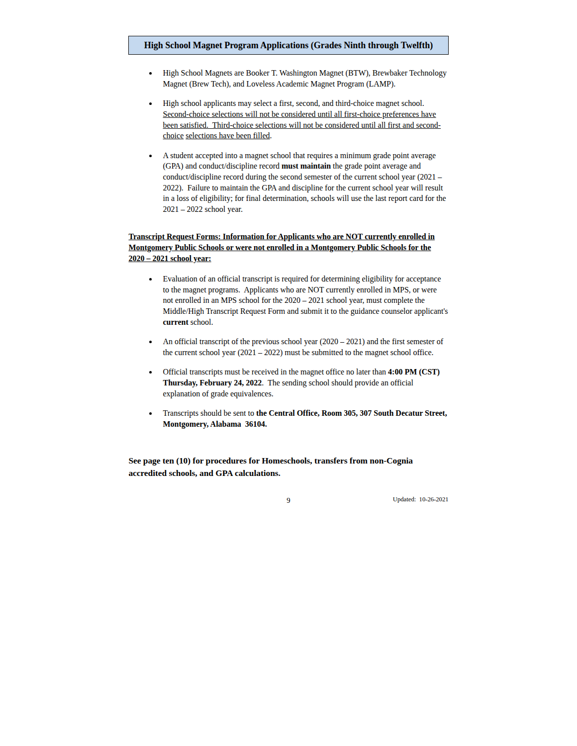High School Magnet Program Applications (Grades Ninth through Twelfth)
High School Magnets are Booker T. Washington Magnet (BTW), Brewbaker Technology Magnet (Brew Tech), and Loveless Academic Magnet Program (LAMP).
High school applicants may select a first, second, and third-choice magnet school. Second-choice selections will not be considered until all first-choice preferences have been satisfied. Third-choice selections will not be considered until all first and second-choice selections have been filled.
A student accepted into a magnet school that requires a minimum grade point average (GPA) and conduct/discipline record must maintain the grade point average and conduct/discipline record during the second semester of the current school year (2021 – 2022). Failure to maintain the GPA and discipline for the current school year will result in a loss of eligibility; for final determination, schools will use the last report card for the 2021 – 2022 school year.
Transcript Request Forms: Information for Applicants who are NOT currently enrolled in Montgomery Public Schools or were not enrolled in a Montgomery Public Schools for the
2020 – 2021 school year:
Evaluation of an official transcript is required for determining eligibility for acceptance to the magnet programs. Applicants who are NOT currently enrolled in MPS, or were not enrolled in an MPS school for the 2020 – 2021 school year, must complete the Middle/High Transcript Request Form and submit it to the guidance counselor applicant's current school.
An official transcript of the previous school year (2020 – 2021) and the first semester of the current school year (2021 – 2022) must be submitted to the magnet school office.
Official transcripts must be received in the magnet office no later than 4:00 PM (CST) Thursday, February 24, 2022. The sending school should provide an official explanation of grade equivalences.
Transcripts should be sent to the Central Office, Room 305, 307 South Decatur Street, Montgomery, Alabama 36104.
See page ten (10) for procedures for Homeschools, transfers from non-Cognia accredited schools, and GPA calculations.
9
Updated: 10-26-2021